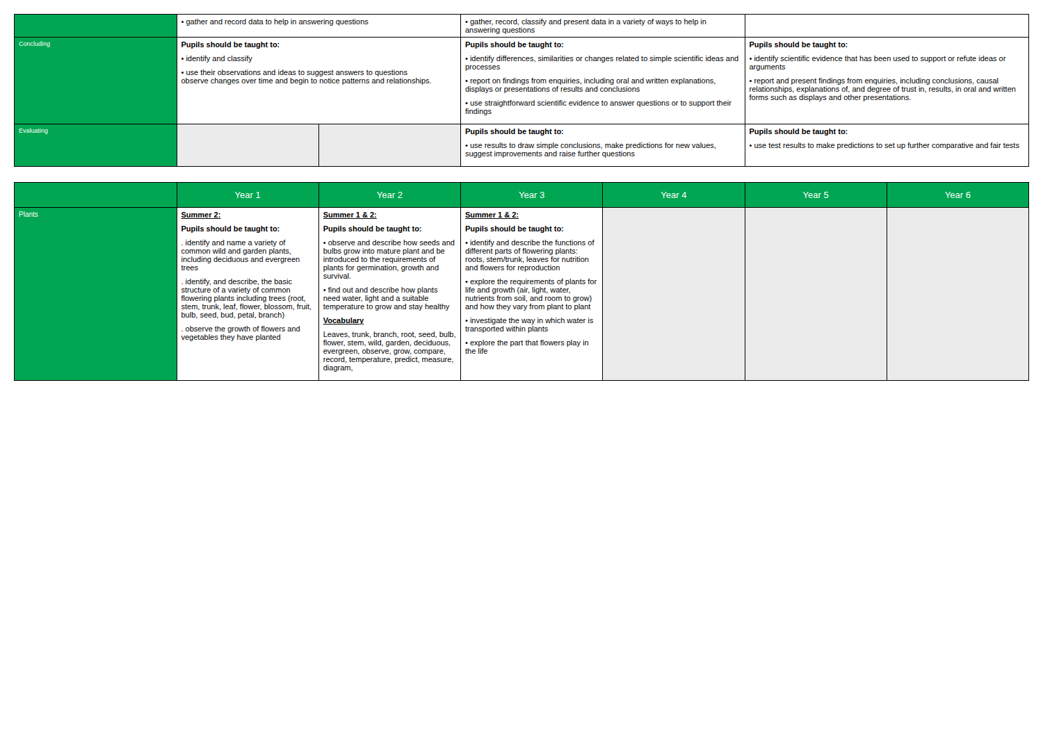| | • gather and record data to help in answering questions | • gather, record, classify and present data in a variety of ways to help in answering questions | |
| Concluding | Pupils should be taught to: • identify and classify • use their observations and ideas to suggest answers to questions observe changes over time and begin to notice patterns and relationships. | Pupils should be taught to: • identify differences, similarities or changes related to simple scientific ideas and processes • report on findings from enquiries, including oral and written explanations, displays or presentations of results and conclusions • use straightforward scientific evidence to answer questions or to support their findings | Pupils should be taught to: • identify scientific evidence that has been used to support or refute ideas or arguments • report and present findings from enquiries, including conclusions, causal relationships, explanations of, and degree of trust in, results, in oral and written forms such as displays and other presentations. |
| Evaluating | | | Pupils should be taught to: • use results to draw simple conclusions, make predictions for new values, suggest improvements and raise further questions | Pupils should be taught to: • use test results to make predictions to set up further comparative and fair tests |
| | Year 1 | Year 2 | Year 3 | Year 4 | Year 5 | Year 6 |
| Plants | Summer 2: Pupils should be taught to: . identify and name a variety of common wild and garden plants, including deciduous and evergreen trees . identify, and describe, the basic structure of a variety of common flowering plants including trees (root, stem, trunk, leaf, flower, blossom, fruit, bulb, seed, bud, petal, branch) . observe the growth of flowers and vegetables they have planted | Summer 1 & 2: Pupils should be taught to: • observe and describe how seeds and bulbs grow into mature plant and be introduced to the requirements of plants for germination, growth and survival. • find out and describe how plants need water, light and a suitable temperature to grow and stay healthy Vocabulary Leaves, trunk, branch, root, seed, bulb, flower, stem, wild, garden, deciduous, evergreen, observe, grow, compare, record, temperature, predict, measure, diagram, | Summer 1 & 2: Pupils should be taught to: • identify and describe the functions of different parts of flowering plants: roots, stem/trunk, leaves for nutrition and flowers for reproduction • explore the requirements of plants for life and growth (air, light, water, nutrients from soil, and room to grow) and how they vary from plant to plant • investigate the way in which water is transported within plants • explore the part that flowers play in the life | | | |